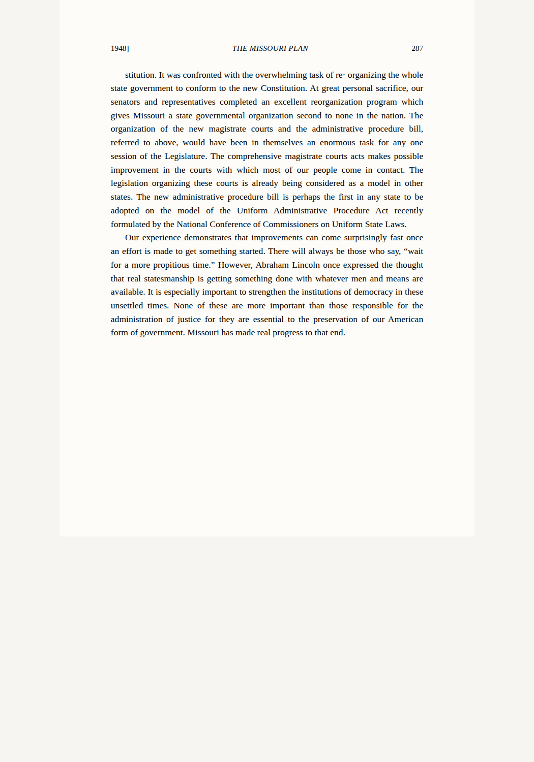1948] THE MISSOURI PLAN 287
stitution. It was confronted with the overwhelming task of re· organizing the whole state government to conform to the new Constitution. At great personal sacrifice, our senators and representatives completed an excellent reorganization program which gives Missouri a state governmental organization second to none in the nation. The organization of the new magistrate courts and the administrative procedure bill, referred to above, would have been in themselves an enormous task for any one session of the Legislature. The comprehensive magistrate courts acts makes possible improvement in the courts with which most of our people come in contact. The legislation organizing these courts is already being considered as a model in other states. The new administrative procedure bill is perhaps the first in any state to be adopted on the model of the Uniform Administrative Procedure Act recently formulated by the National Conference of Commissioners on Uniform State Laws.
Our experience demonstrates that improvements can come surprisingly fast once an effort is made to get something started. There will always be those who say, “wait for a more propitious time.” However, Abraham Lincoln once expressed the thought that real statesmanship is getting something done with whatever men and means are available. It is especially important to strengthen the institutions of democracy in these unsettled times. None of these are more important than those responsible for the administration of justice for they are essential to the preservation of our American form of government. Missouri has made real progress to that end.